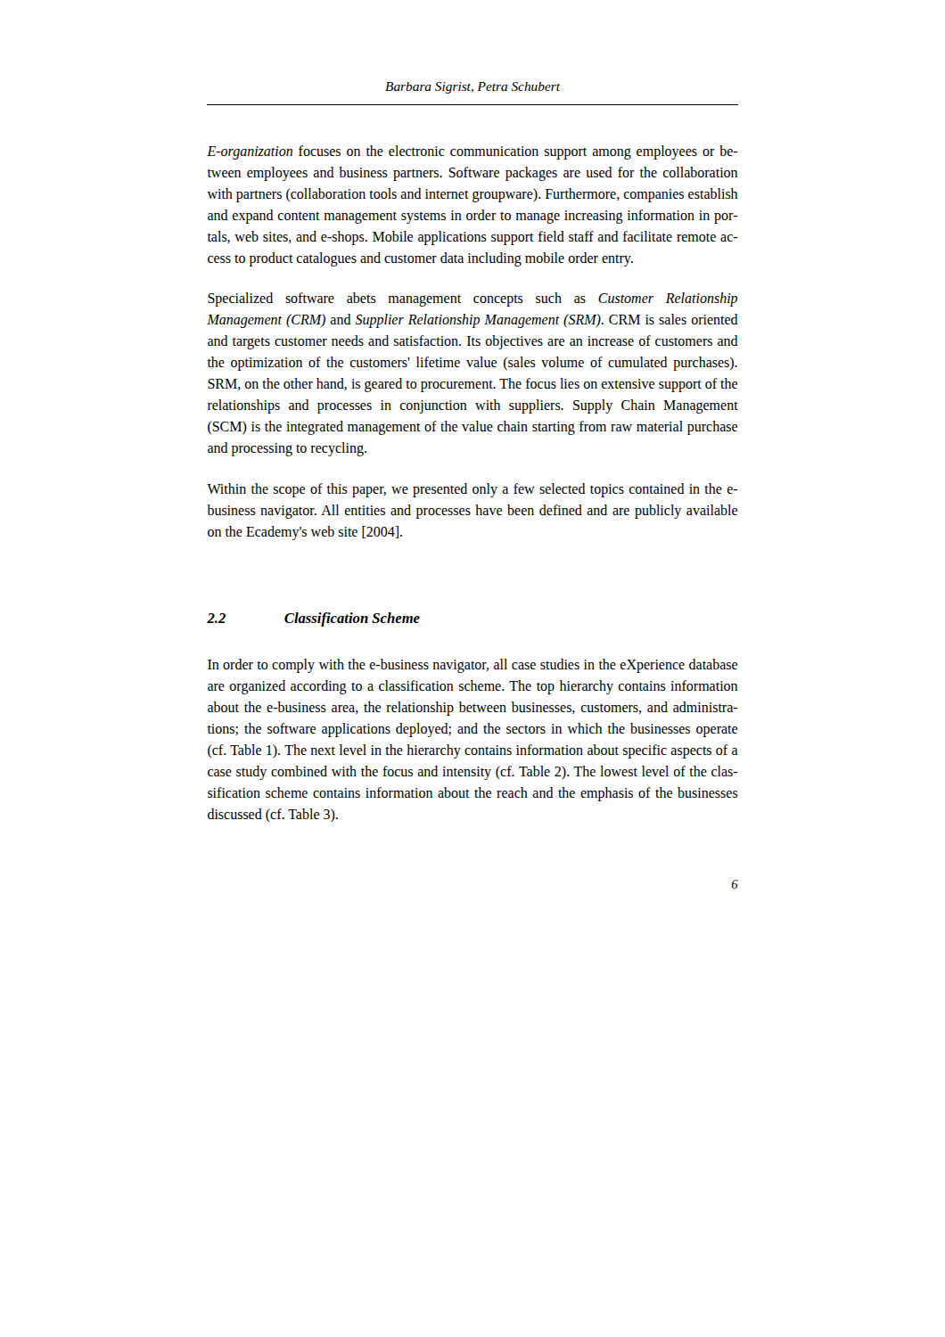Barbara Sigrist, Petra Schubert
E-organization focuses on the electronic communication support among employees or between employees and business partners. Software packages are used for the collaboration with partners (collaboration tools and internet groupware). Furthermore, companies establish and expand content management systems in order to manage increasing information in portals, web sites, and e-shops. Mobile applications support field staff and facilitate remote access to product catalogues and customer data including mobile order entry.
Specialized software abets management concepts such as Customer Relationship Management (CRM) and Supplier Relationship Management (SRM). CRM is sales oriented and targets customer needs and satisfaction. Its objectives are an increase of customers and the optimization of the customers' lifetime value (sales volume of cumulated purchases). SRM, on the other hand, is geared to procurement. The focus lies on extensive support of the relationships and processes in conjunction with suppliers. Supply Chain Management (SCM) is the integrated management of the value chain starting from raw material purchase and processing to recycling.
Within the scope of this paper, we presented only a few selected topics contained in the e-business navigator. All entities and processes have been defined and are publicly available on the Ecademy's web site [2004].
2.2 Classification Scheme
In order to comply with the e-business navigator, all case studies in the eXperience database are organized according to a classification scheme. The top hierarchy contains information about the e-business area, the relationship between businesses, customers, and administrations; the software applications deployed; and the sectors in which the businesses operate (cf. Table 1). The next level in the hierarchy contains information about specific aspects of a case study combined with the focus and intensity (cf. Table 2). The lowest level of the classification scheme contains information about the reach and the emphasis of the businesses discussed (cf. Table 3).
6